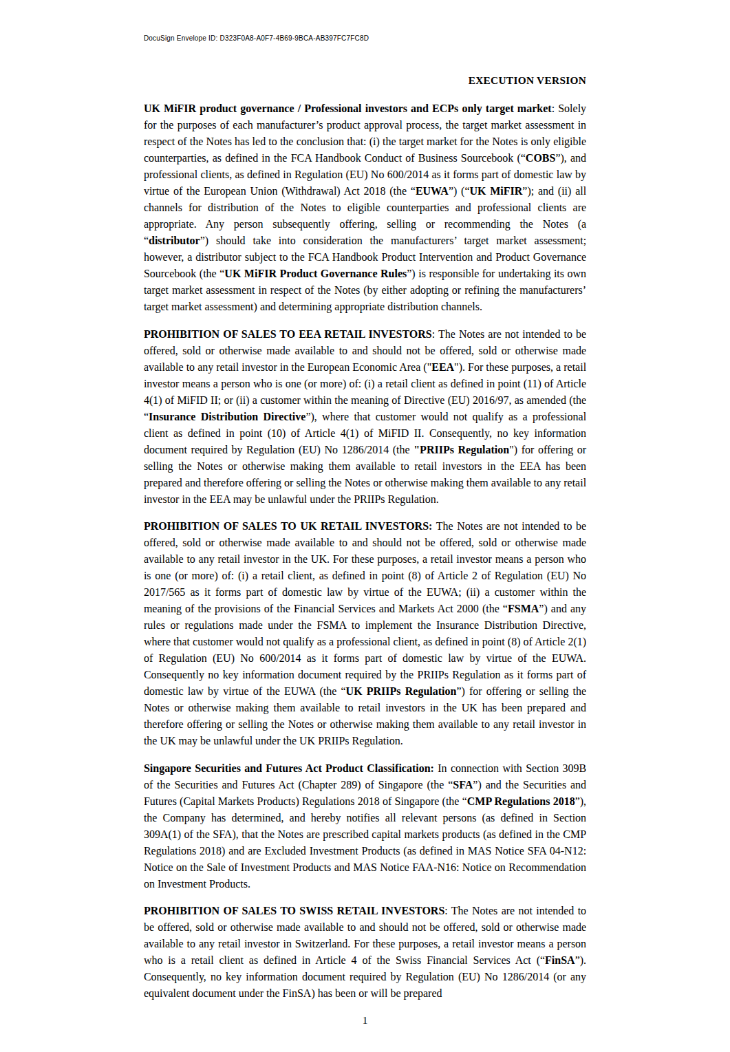DocuSign Envelope ID: D323F0A8-A0F7-4B69-9BCA-AB397FC7FC8D
EXECUTION VERSION
UK MiFIR product governance / Professional investors and ECPs only target market: Solely for the purposes of each manufacturer’s product approval process, the target market assessment in respect of the Notes has led to the conclusion that: (i) the target market for the Notes is only eligible counterparties, as defined in the FCA Handbook Conduct of Business Sourcebook (“COBS”), and professional clients, as defined in Regulation (EU) No 600/2014 as it forms part of domestic law by virtue of the European Union (Withdrawal) Act 2018 (the “EUWA”) (“UK MiFIR”); and (ii) all channels for distribution of the Notes to eligible counterparties and professional clients are appropriate. Any person subsequently offering, selling or recommending the Notes (a “distributor”) should take into consideration the manufacturers’ target market assessment; however, a distributor subject to the FCA Handbook Product Intervention and Product Governance Sourcebook (the “UK MiFIR Product Governance Rules”) is responsible for undertaking its own target market assessment in respect of the Notes (by either adopting or refining the manufacturers’ target market assessment) and determining appropriate distribution channels.
PROHIBITION OF SALES TO EEA RETAIL INVESTORS: The Notes are not intended to be offered, sold or otherwise made available to and should not be offered, sold or otherwise made available to any retail investor in the European Economic Area ("EEA"). For these purposes, a retail investor means a person who is one (or more) of: (i) a retail client as defined in point (11) of Article 4(1) of MiFID II; or (ii) a customer within the meaning of Directive (EU) 2016/97, as amended (the “Insurance Distribution Directive”), where that customer would not qualify as a professional client as defined in point (10) of Article 4(1) of MiFID II. Consequently, no key information document required by Regulation (EU) No 1286/2014 (the "PRIIPs Regulation") for offering or selling the Notes or otherwise making them available to retail investors in the EEA has been prepared and therefore offering or selling the Notes or otherwise making them available to any retail investor in the EEA may be unlawful under the PRIIPs Regulation.
PROHIBITION OF SALES TO UK RETAIL INVESTORS: The Notes are not intended to be offered, sold or otherwise made available to and should not be offered, sold or otherwise made available to any retail investor in the UK. For these purposes, a retail investor means a person who is one (or more) of: (i) a retail client, as defined in point (8) of Article 2 of Regulation (EU) No 2017/565 as it forms part of domestic law by virtue of the EUWA; (ii) a customer within the meaning of the provisions of the Financial Services and Markets Act 2000 (the “FSMA”) and any rules or regulations made under the FSMA to implement the Insurance Distribution Directive, where that customer would not qualify as a professional client, as defined in point (8) of Article 2(1) of Regulation (EU) No 600/2014 as it forms part of domestic law by virtue of the EUWA. Consequently no key information document required by the PRIIPs Regulation as it forms part of domestic law by virtue of the EUWA (the “UK PRIIPs Regulation”) for offering or selling the Notes or otherwise making them available to retail investors in the UK has been prepared and therefore offering or selling the Notes or otherwise making them available to any retail investor in the UK may be unlawful under the UK PRIIPs Regulation.
Singapore Securities and Futures Act Product Classification: In connection with Section 309B of the Securities and Futures Act (Chapter 289) of Singapore (the “SFA”) and the Securities and Futures (Capital Markets Products) Regulations 2018 of Singapore (the “CMP Regulations 2018”), the Company has determined, and hereby notifies all relevant persons (as defined in Section 309A(1) of the SFA), that the Notes are prescribed capital markets products (as defined in the CMP Regulations 2018) and are Excluded Investment Products (as defined in MAS Notice SFA 04-N12: Notice on the Sale of Investment Products and MAS Notice FAA-N16: Notice on Recommendation on Investment Products.
PROHIBITION OF SALES TO SWISS RETAIL INVESTORS: The Notes are not intended to be offered, sold or otherwise made available to and should not be offered, sold or otherwise made available to any retail investor in Switzerland. For these purposes, a retail investor means a person who is a retail client as defined in Article 4 of the Swiss Financial Services Act (“FinSA”). Consequently, no key information document required by Regulation (EU) No 1286/2014 (or any equivalent document under the FinSA) has been or will be prepared
1